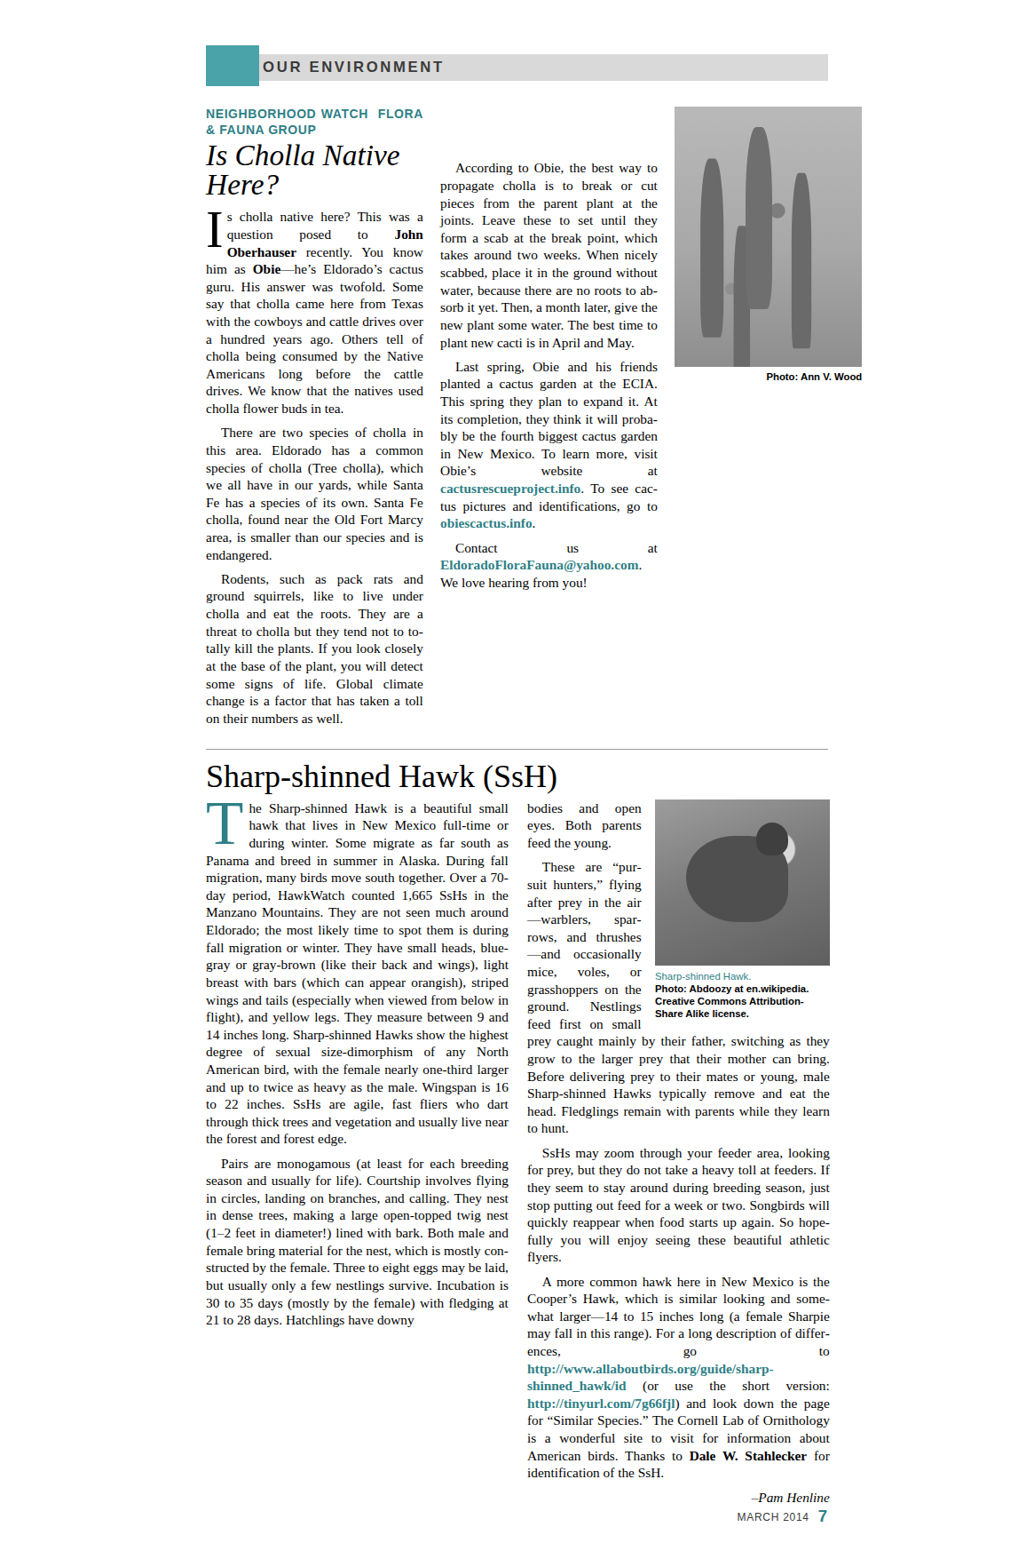OUR ENVIRONMENT
NEIGHBORHOOD WATCH FLORA & FAUNA GROUP
Is Cholla Native Here?
Is cholla native here? This was a question posed to John Oberhauser recently. You know him as Obie—he’s Eldorado’s cactus guru. His answer was twofold. Some say that cholla came here from Texas with the cowboys and cattle drives over a hundred years ago. Others tell of cholla being consumed by the Native Americans long before the cattle drives. We know that the natives used cholla flower buds in tea.
There are two species of cholla in this area. Eldorado has a common species of cholla (Tree cholla), which we all have in our yards, while Santa Fe has a species of its own. Santa Fe cholla, found near the Old Fort Marcy area, is smaller than our species and is endangered.
Rodents, such as pack rats and ground squirrels, like to live under cholla and eat the roots. They are a threat to cholla but they tend not to totally kill the plants. If you look closely at the base of the plant, you will detect some signs of life. Global climate change is a factor that has taken a toll on their numbers as well.
According to Obie, the best way to propagate cholla is to break or cut pieces from the parent plant at the joints. Leave these to set until they form a scab at the break point, which takes around two weeks. When nicely scabbed, place it in the ground without water, because there are no roots to absorb it yet. Then, a month later, give the new plant some water. The best time to plant new cacti is in April and May.
Last spring, Obie and his friends planted a cactus garden at the ECIA. This spring they plan to expand it. At its completion, they think it will probably be the fourth biggest cactus garden in New Mexico. To learn more, visit Obie’s website at cactusrescueproject.info. To see cactus pictures and identifications, go to obiescactus.info.
Contact us at EldoradoFloraFauna@yahoo.com. We love hearing from you!
Photo: Ann V. Wood
Sharp-shinned Hawk (SsH)
The Sharp-shinned Hawk is a beautiful small hawk that lives in New Mexico full-time or during winter. Some migrate as far south as Panama and breed in summer in Alaska. During fall migration, many birds move south together. Over a 70-day period, HawkWatch counted 1,665 SsHs in the Manzano Mountains. They are not seen much around Eldorado; the most likely time to spot them is during fall migration or winter. They have small heads, blue-gray or gray-brown (like their back and wings), light breast with bars (which can appear orangish), striped wings and tails (especially when viewed from below in flight), and yellow legs. They measure between 9 and 14 inches long. Sharp-shinned Hawks show the highest degree of sexual size-dimorphism of any North American bird, with the female nearly one-third larger and up to twice as heavy as the male. Wingspan is 16 to 22 inches. SsHs are agile, fast fliers who dart through thick trees and vegetation and usually live near the forest and forest edge.
Pairs are monogamous (at least for each breeding season and usually for life). Courtship involves flying in circles, landing on branches, and calling. They nest in dense trees, making a large open-topped twig nest (1–2 feet in diameter!) lined with bark. Both male and female bring material for the nest, which is mostly constructed by the female. Three to eight eggs may be laid, but usually only a few nestlings survive. Incubation is 30 to 35 days (mostly by the female) with fledging at 21 to 28 days. Hatchlings have downy
Sharp-shinned Hawk.
Photo: Abdoozy at en.wikipedia.
Creative Commons Attribution-
Share Alike license.
bodies and open eyes. Both parents feed the young.
These are “pursuit hunters,” flying after prey in the air—warblers, sparrows, and thrushes—and occasionally mice, voles, or grasshoppers on the ground. Nestlings feed first on small prey caught mainly by their father, switching as they grow to the larger prey that their mother can bring. Before delivering prey to their mates or young, male Sharp-shinned Hawks typically remove and eat the head. Fledglings remain with parents while they learn to hunt.
SsHs may zoom through your feeder area, looking for prey, but they do not take a heavy toll at feeders. If they seem to stay around during breeding season, just stop putting out feed for a week or two. Songbirds will quickly reappear when food starts up again. So hopefully you will enjoy seeing these beautiful athletic flyers.
A more common hawk here in New Mexico is the Cooper’s Hawk, which is similar looking and somewhat larger—14 to 15 inches long (a female Sharpie may fall in this range). For a long description of differences, go to http://www.allaboutbirds.org/guide/sharp-shinned_hawk/id (or use the short version: http://tinyurl.com/7g66fjl) and look down the page for “Similar Species.” The Cornell Lab of Ornithology is a wonderful site to visit for information about American birds. Thanks to Dale W. Stahlecker for identification of the SsH.
–Pam Henline
MARCH 2014 7